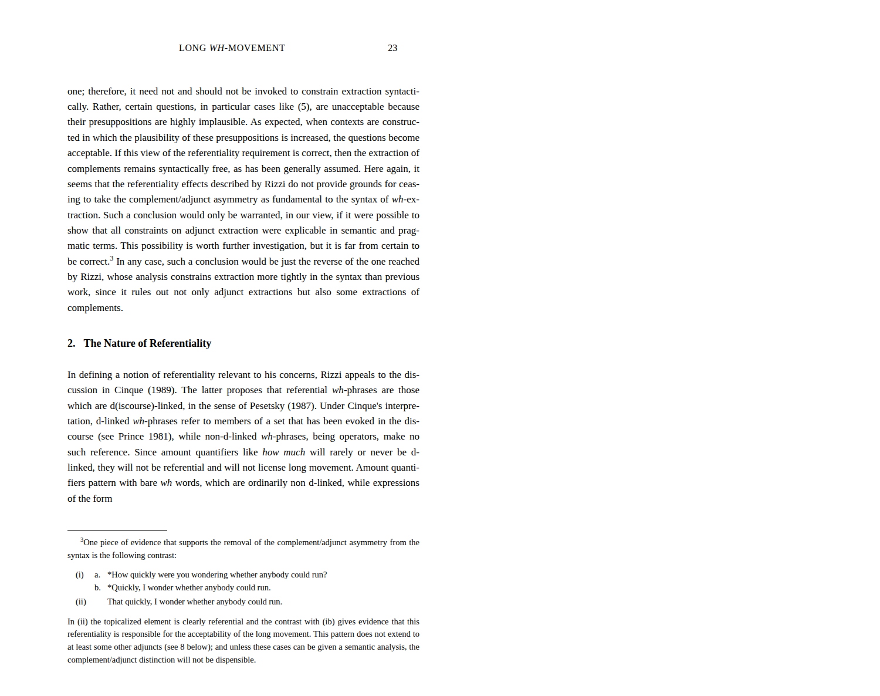LONG WH-MOVEMENT 23
one; therefore, it need not and should not be invoked to constrain extraction syntactically. Rather, certain questions, in particular cases like (5), are unacceptable because their presuppositions are highly implausible. As expected, when contexts are constructed in which the plausibility of these presuppositions is increased, the questions become acceptable. If this view of the referentiality requirement is correct, then the extraction of complements remains syntactically free, as has been generally assumed. Here again, it seems that the referentiality effects described by Rizzi do not provide grounds for ceasing to take the complement/adjunct asymmetry as fundamental to the syntax of wh-extraction. Such a conclusion would only be warranted, in our view, if it were possible to show that all constraints on adjunct extraction were explicable in semantic and pragmatic terms. This possibility is worth further investigation, but it is far from certain to be correct.3 In any case, such a conclusion would be just the reverse of the one reached by Rizzi, whose analysis constrains extraction more tightly in the syntax than previous work, since it rules out not only adjunct extractions but also some extractions of complements.
2. The Nature of Referentiality
In defining a notion of referentiality relevant to his concerns, Rizzi appeals to the discussion in Cinque (1989). The latter proposes that referential wh-phrases are those which are d(iscourse)-linked, in the sense of Pesetsky (1987). Under Cinque's interpretation, d-linked wh-phrases refer to members of a set that has been evoked in the discourse (see Prince 1981), while non-d-linked wh-phrases, being operators, make no such reference. Since amount quantifiers like how much will rarely or never be d-linked, they will not be referential and will not license long movement. Amount quantifiers pattern with bare wh words, which are ordinarily non d-linked, while expressions of the form
3One piece of evidence that supports the removal of the complement/adjunct asymmetry from the syntax is the following contrast:
(i)
a.*How quickly were you wondering whether anybody could run?
b.*Quickly, I wonder whether anybody could run.
(ii)
That quickly, I wonder whether anybody could run.
In (ii) the topicalized element is clearly referential and the contrast with (ib) gives evidence that this referentiality is responsible for the acceptability of the long movement. This pattern does not extend to at least some other adjuncts (see 8 below); and unless these cases can be given a semantic analysis, the complement/adjunct distinction will not be dispensible.